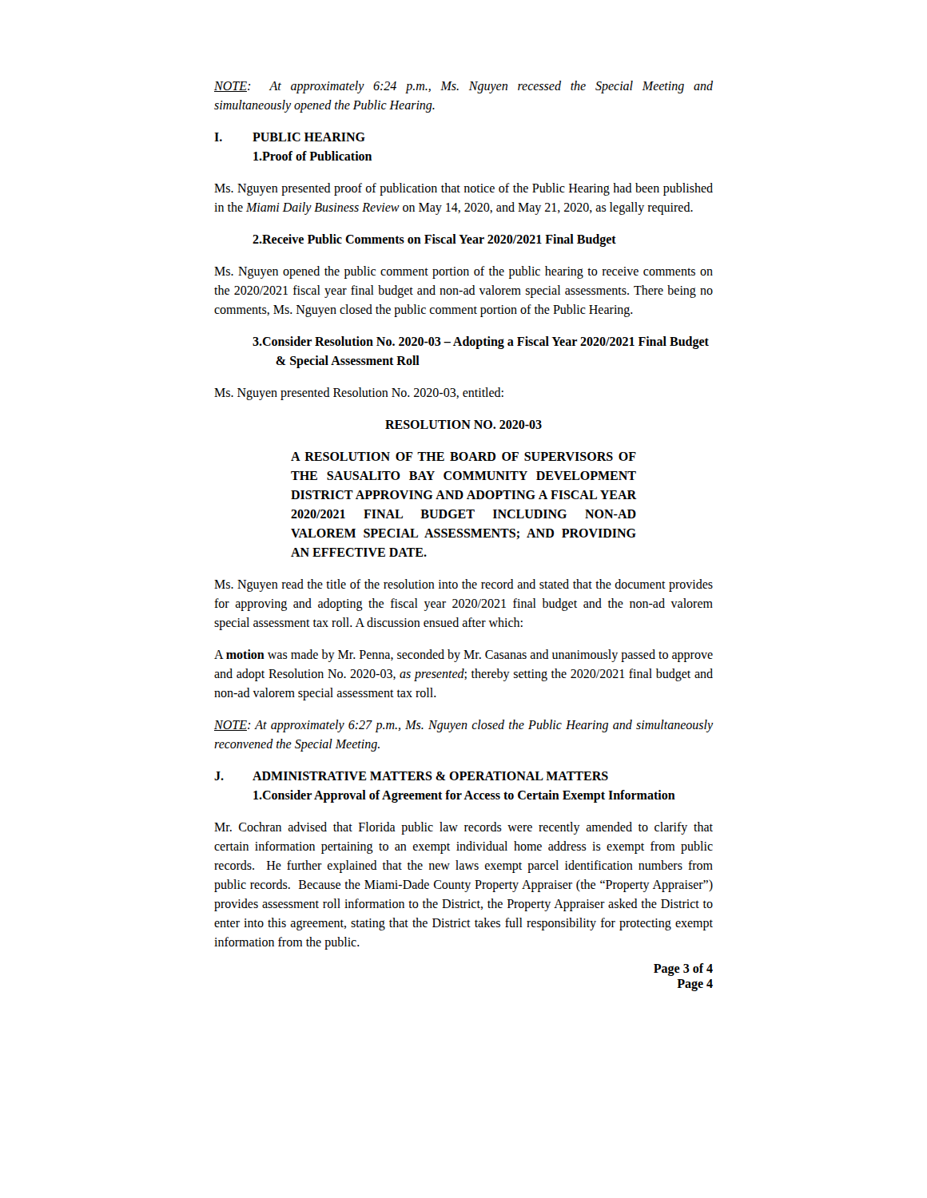NOTE: At approximately 6:24 p.m., Ms. Nguyen recessed the Special Meeting and simultaneously opened the Public Hearing.
I. PUBLIC HEARING
1. Proof of Publication
Ms. Nguyen presented proof of publication that notice of the Public Hearing had been published in the Miami Daily Business Review on May 14, 2020, and May 21, 2020, as legally required.
2. Receive Public Comments on Fiscal Year 2020/2021 Final Budget
Ms. Nguyen opened the public comment portion of the public hearing to receive comments on the 2020/2021 fiscal year final budget and non-ad valorem special assessments. There being no comments, Ms. Nguyen closed the public comment portion of the Public Hearing.
3. Consider Resolution No. 2020-03 – Adopting a Fiscal Year 2020/2021 Final Budget & Special Assessment Roll
Ms. Nguyen presented Resolution No. 2020-03, entitled:
RESOLUTION NO. 2020-03
A RESOLUTION OF THE BOARD OF SUPERVISORS OF THE SAUSALITO BAY COMMUNITY DEVELOPMENT DISTRICT APPROVING AND ADOPTING A FISCAL YEAR 2020/2021 FINAL BUDGET INCLUDING NON-AD VALOREM SPECIAL ASSESSMENTS; AND PROVIDING AN EFFECTIVE DATE.
Ms. Nguyen read the title of the resolution into the record and stated that the document provides for approving and adopting the fiscal year 2020/2021 final budget and the non-ad valorem special assessment tax roll. A discussion ensued after which:
A motion was made by Mr. Penna, seconded by Mr. Casanas and unanimously passed to approve and adopt Resolution No. 2020-03, as presented; thereby setting the 2020/2021 final budget and non-ad valorem special assessment tax roll.
NOTE: At approximately 6:27 p.m., Ms. Nguyen closed the Public Hearing and simultaneously reconvened the Special Meeting.
J. ADMINISTRATIVE MATTERS & OPERATIONAL MATTERS
1. Consider Approval of Agreement for Access to Certain Exempt Information
Mr. Cochran advised that Florida public law records were recently amended to clarify that certain information pertaining to an exempt individual home address is exempt from public records. He further explained that the new laws exempt parcel identification numbers from public records. Because the Miami-Dade County Property Appraiser (the “Property Appraiser”) provides assessment roll information to the District, the Property Appraiser asked the District to enter into this agreement, stating that the District takes full responsibility for protecting exempt information from the public.
Page 3 of 4
Page 4